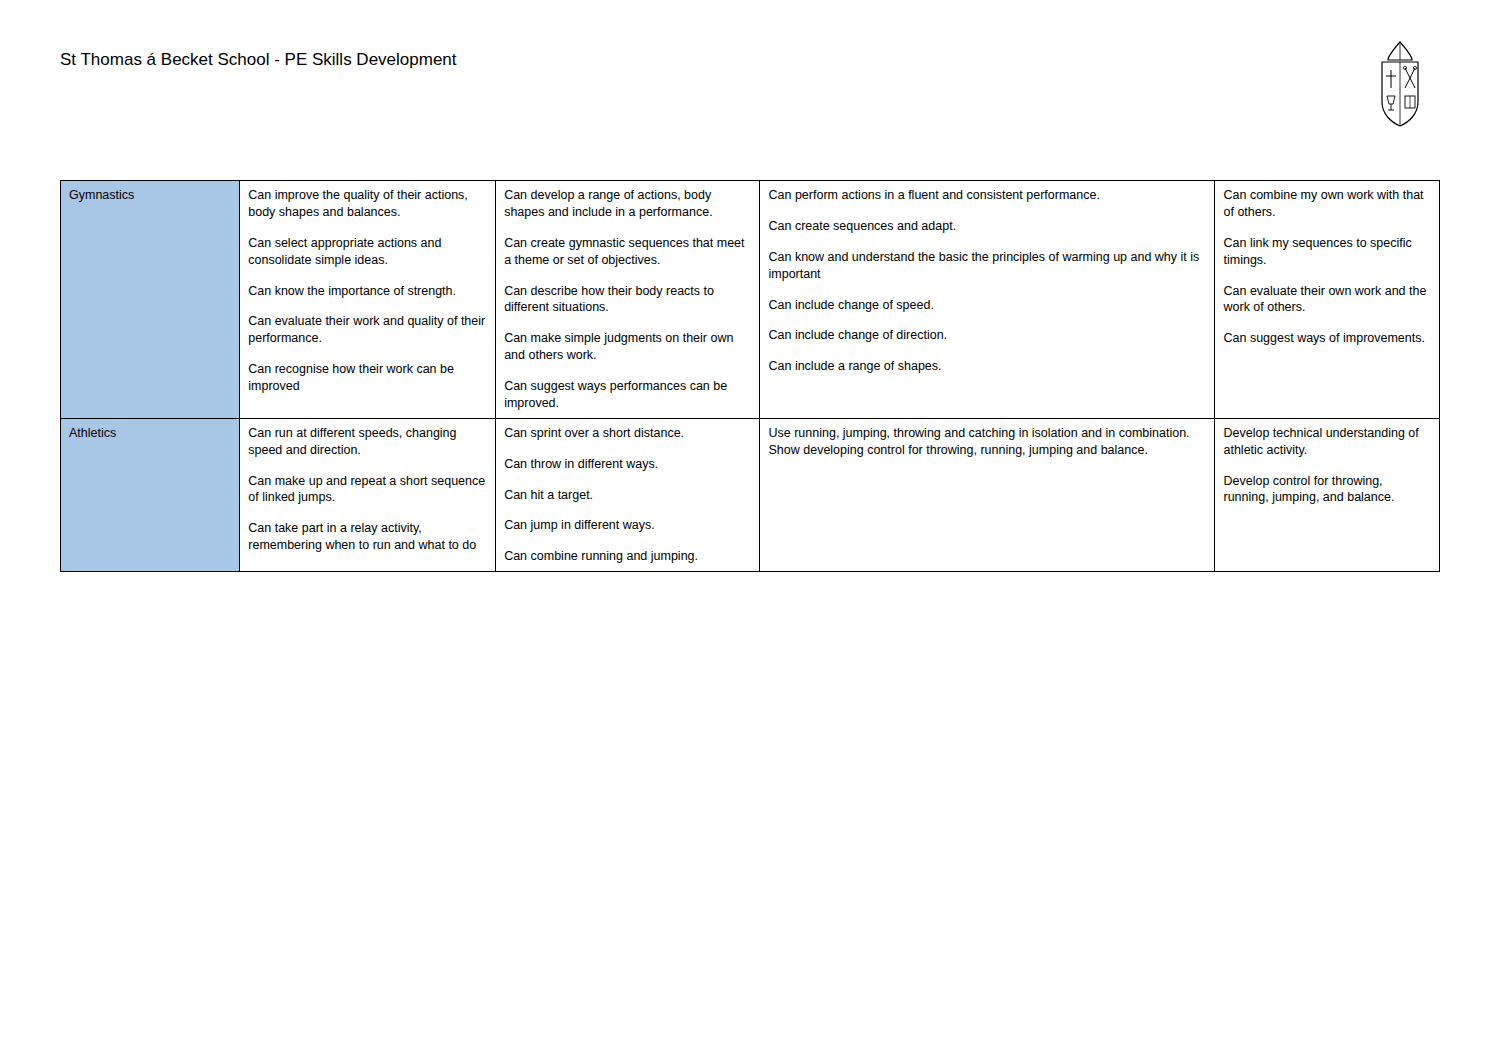St Thomas á Becket School - PE Skills Development
| Gymnastics | Can improve the quality of their actions, body shapes and balances. Can select appropriate actions and consolidate simple ideas. Can know the importance of strength. Can evaluate their work and quality of their performance. Can recognise how their work can be improved | Can develop a range of actions, body shapes and include in a performance. Can create gymnastic sequences that meet a theme or set of objectives. Can describe how their body reacts to different situations. Can make simple judgments on their own and others work. Can suggest ways performances can be improved. | Can perform actions in a fluent and consistent performance. Can create sequences and adapt. Can know and understand the basic the principles of warming up and why it is important Can include change of speed. Can include change of direction. Can include a range of shapes. | Can combine my own work with that of others. Can link my sequences to specific timings. Can evaluate their own work and the work of others. Can suggest ways of improvements. |
| Athletics | Can run at different speeds, changing speed and direction. Can make up and repeat a short sequence of linked jumps. Can take part in a relay activity, remembering when to run and what to do | Can sprint over a short distance. Can throw in different ways. Can hit a target. Can jump in different ways. Can combine running and jumping. | Use running, jumping, throwing and catching in isolation and in combination. Show developing control for throwing, running, jumping and balance. | Develop technical understanding of athletic activity. Develop control for throwing, running, jumping, and balance. |